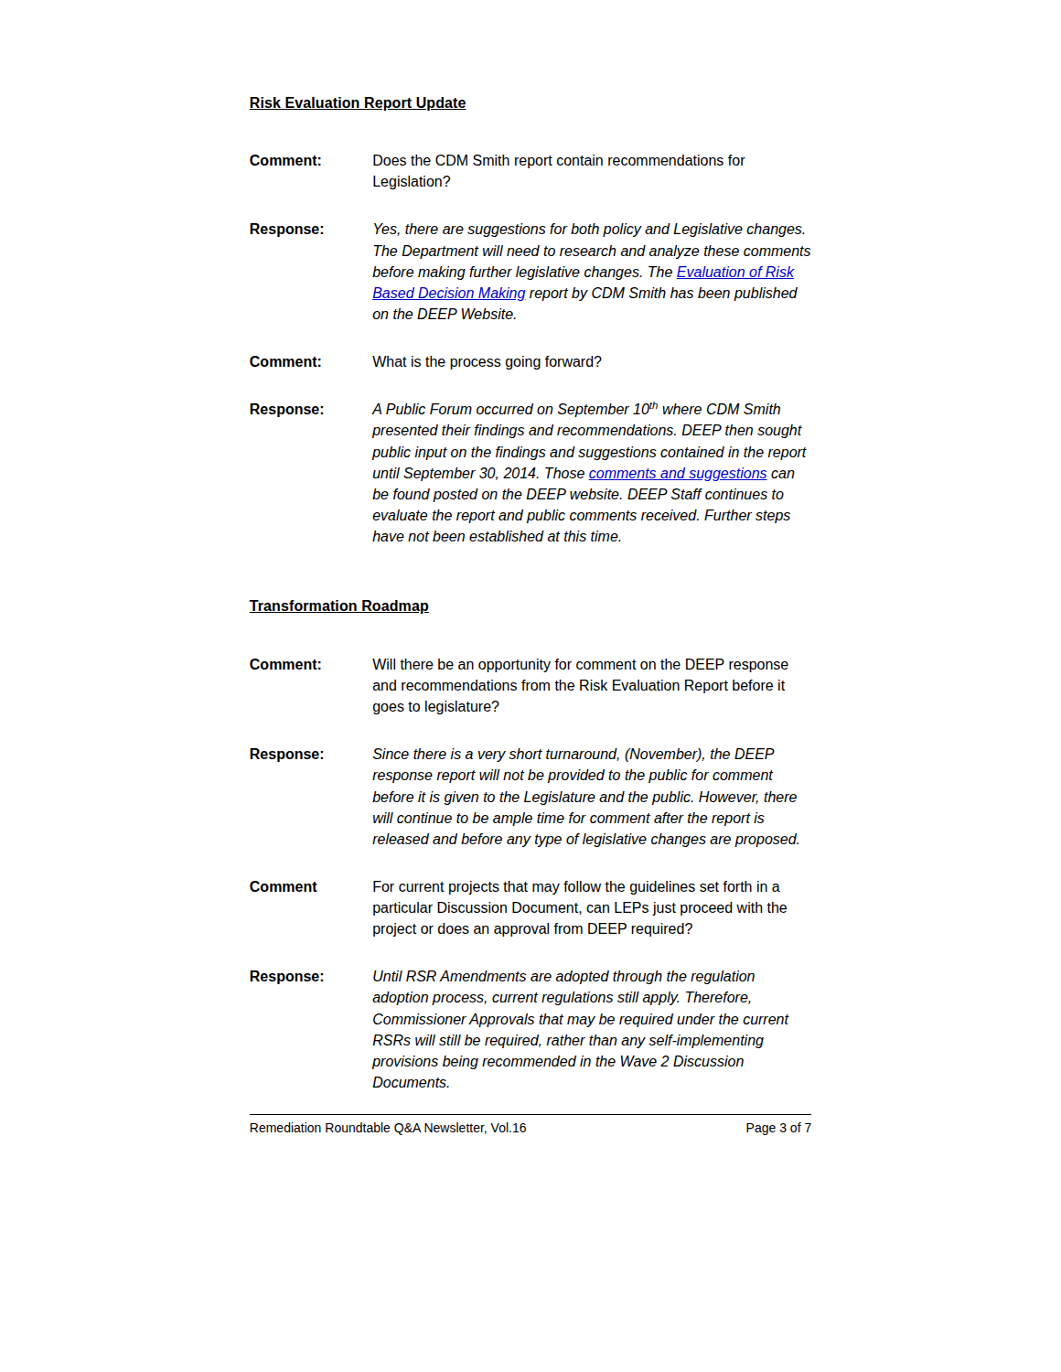Risk Evaluation Report Update
Comment:
Does the CDM Smith report contain recommendations for Legislation?
Response:
Yes, there are suggestions for both policy and Legislative changes. The Department will need to research and analyze these comments before making further legislative changes. The Evaluation of Risk Based Decision Making report by CDM Smith has been published on the DEEP Website.
Comment:
What is the process going forward?
Response:
A Public Forum occurred on September 10th where CDM Smith presented their findings and recommendations. DEEP then sought public input on the findings and suggestions contained in the report until September 30, 2014. Those comments and suggestions can be found posted on the DEEP website. DEEP Staff continues to evaluate the report and public comments received. Further steps have not been established at this time.
Transformation Roadmap
Comment:
Will there be an opportunity for comment on the DEEP response and recommendations from the Risk Evaluation Report before it goes to legislature?
Response:
Since there is a very short turnaround, (November), the DEEP response report will not be provided to the public for comment before it is given to the Legislature and the public. However, there will continue to be ample time for comment after the report is released and before any type of legislative changes are proposed.
Comment
For current projects that may follow the guidelines set forth in a particular Discussion Document, can LEPs just proceed with the project or does an approval from DEEP required?
Response:
Until RSR Amendments are adopted through the regulation adoption process, current regulations still apply. Therefore, Commissioner Approvals that may be required under the current RSRs will still be required, rather than any self-implementing provisions being recommended in the Wave 2 Discussion Documents.
Remediation Roundtable Q&A Newsletter, Vol.16 Page 3 of 7